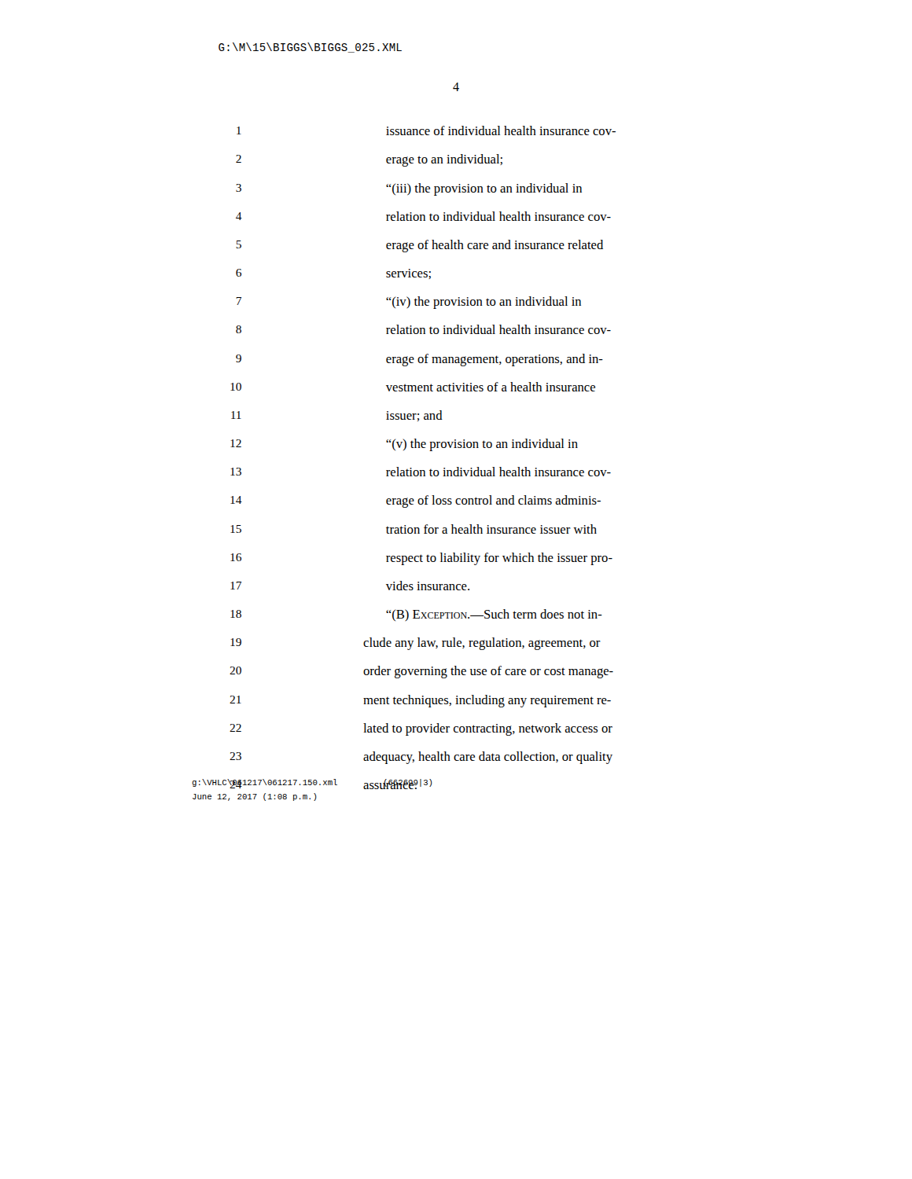G:\M\15\BIGGS\BIGGS_025.XML
4
| 1 | issuance of individual health insurance cov- |
| 2 | erage to an individual; |
| 3 | “(iii) the provision to an individual in |
| 4 | relation to individual health insurance cov- |
| 5 | erage of health care and insurance related |
| 6 | services; |
| 7 | “(iv) the provision to an individual in |
| 8 | relation to individual health insurance cov- |
| 9 | erage of management, operations, and in- |
| 10 | vestment activities of a health insurance |
| 11 | issuer; and |
| 12 | “(v) the provision to an individual in |
| 13 | relation to individual health insurance cov- |
| 14 | erage of loss control and claims adminis- |
| 15 | tration for a health insurance issuer with |
| 16 | respect to liability for which the issuer pro- |
| 17 | vides insurance. |
| 18 | “(B) Exception. —Such term does not in- |
| 19 | clude any law, rule, regulation, agreement, or |
| 20 | order governing the use of care or cost manage- |
| 21 | ment techniques, including any requirement re- |
| 22 | lated to provider contracting, network access or |
| 23 | adequacy, health care data collection, or quality |
| 24 | assurance. |
g:\VHLC\061217\061217.150.xml (662699|3)
June 12, 2017 (1:08 p.m.)